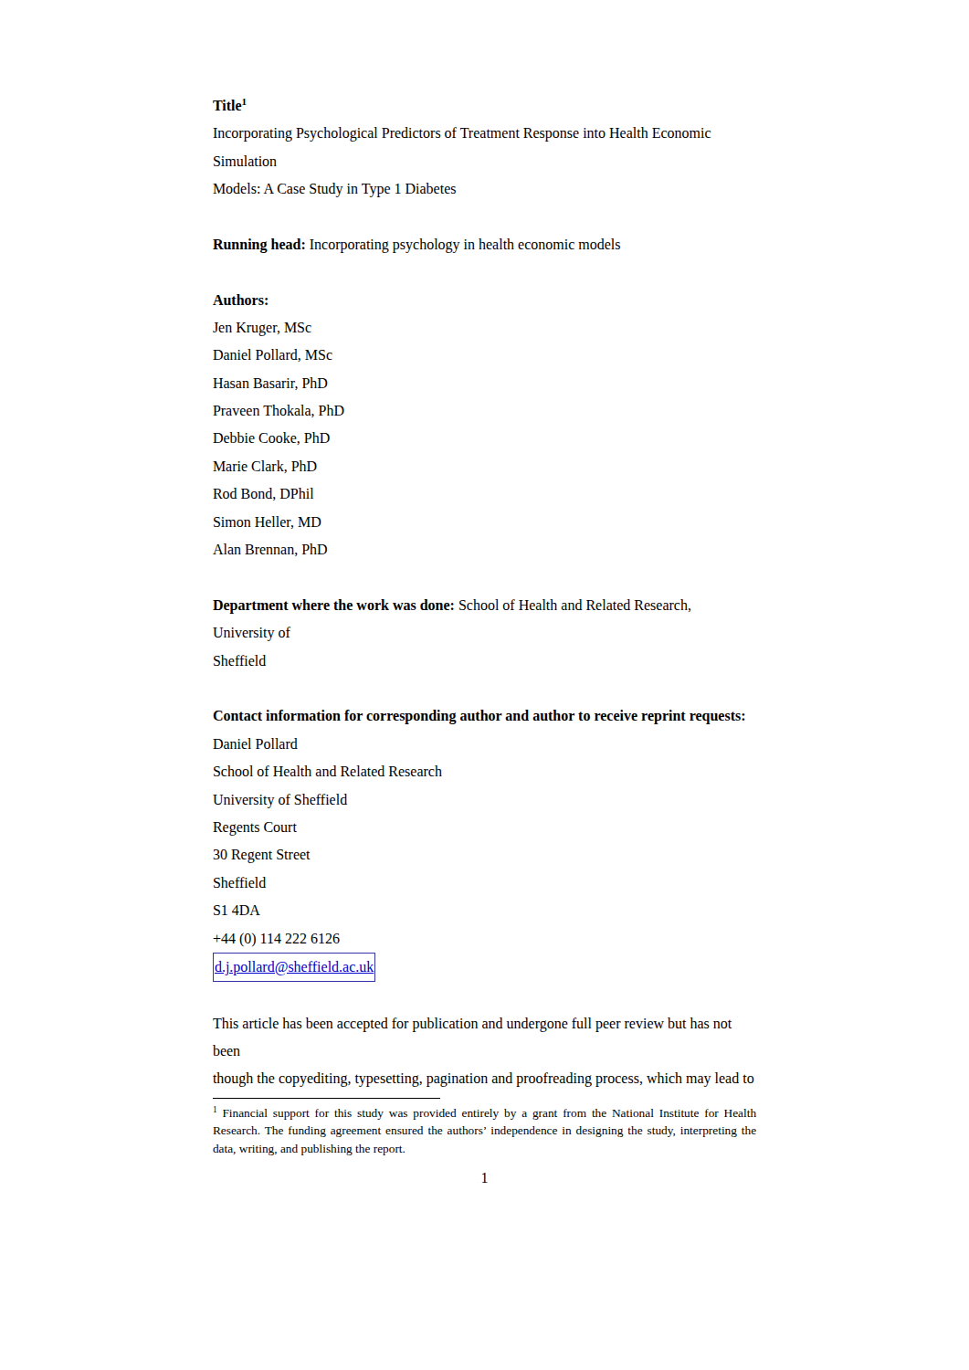Title1
Incorporating Psychological Predictors of Treatment Response into Health Economic Simulation
Models: A Case Study in Type 1 Diabetes
Running head: Incorporating psychology in health economic models
Authors:
Jen Kruger, MSc
Daniel Pollard, MSc
Hasan Basarir, PhD
Praveen Thokala, PhD
Debbie Cooke, PhD
Marie Clark, PhD
Rod Bond, DPhil
Simon Heller, MD
Alan Brennan, PhD
Department where the work was done: School of Health and Related Research, University of
Sheffield
Contact information for corresponding author and author to receive reprint requests:
Daniel Pollard
School of Health and Related Research
University of Sheffield
Regents Court
30 Regent Street
Sheffield
S1 4DA
+44 (0) 114 222 6126
d.j.pollard@sheffield.ac.uk
This article has been accepted for publication and undergone full peer review but has not been
though the copyediting, typesetting, pagination and proofreading process, which may lead to
1 Financial support for this study was provided entirely by a grant from the National Institute for Health Research. The funding agreement ensured the authors’ independence in designing the study, interpreting the data, writing, and publishing the report.
1